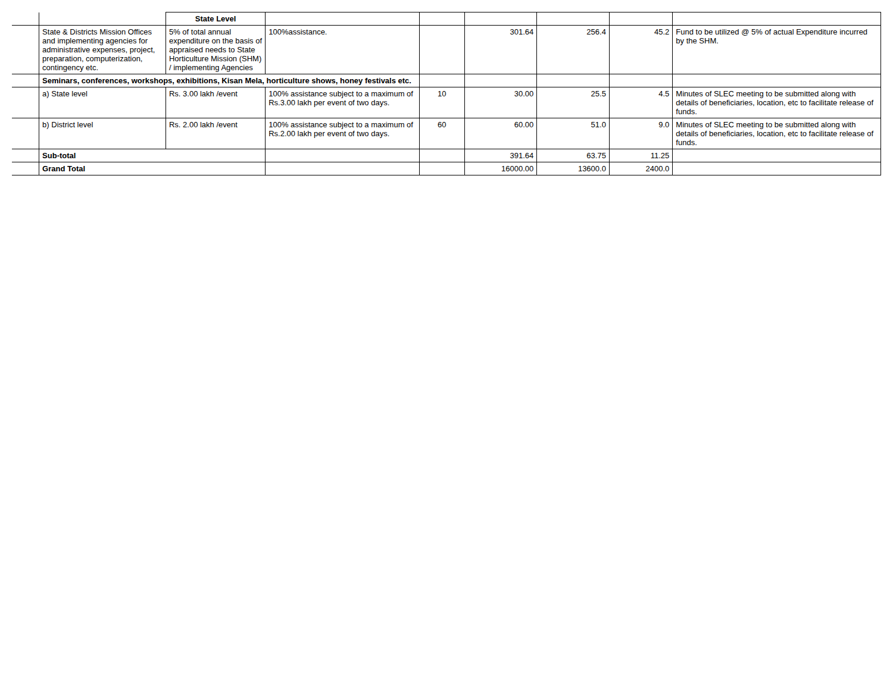| | | State Level | | | | | | |
| | State & Districts Mission Offices and implementing agencies for administrative expenses, project, preparation, computerization, contingency etc. | 5% of total annual expenditure on the basis of appraised needs to State Horticulture Mission (SHM) / implementing Agencies | 100%assistance. | | 301.64 | 256.4 | 45.2 | Fund to be utilized @ 5% of actual Expenditure incurred by the SHM. |
| | Seminars, conferences, workshops, exhibitions, Kisan Mela, horticulture shows, honey festivals etc. | | | | | |
| | a) State level | Rs. 3.00 lakh /event | 100% assistance subject to a maximum of Rs.3.00 lakh per event of two days. | 10 | 30.00 | 25.5 | 4.5 | Minutes of SLEC meeting to be submitted along with details of beneficiaries, location, etc to facilitate release of funds. |
| | b) District level | Rs. 2.00 lakh /event | 100% assistance subject to a maximum of Rs.2.00 lakh per event of two days. | 60 | 60.00 | 51.0 | 9.0 | Minutes of SLEC meeting to be submitted along with details of beneficiaries, location, etc to facilitate release of funds. |
| | Sub-total | | | 391.64 | 63.75 | 11.25 | |
| | Grand Total | | | 16000.00 | 13600.0 | 2400.0 | |